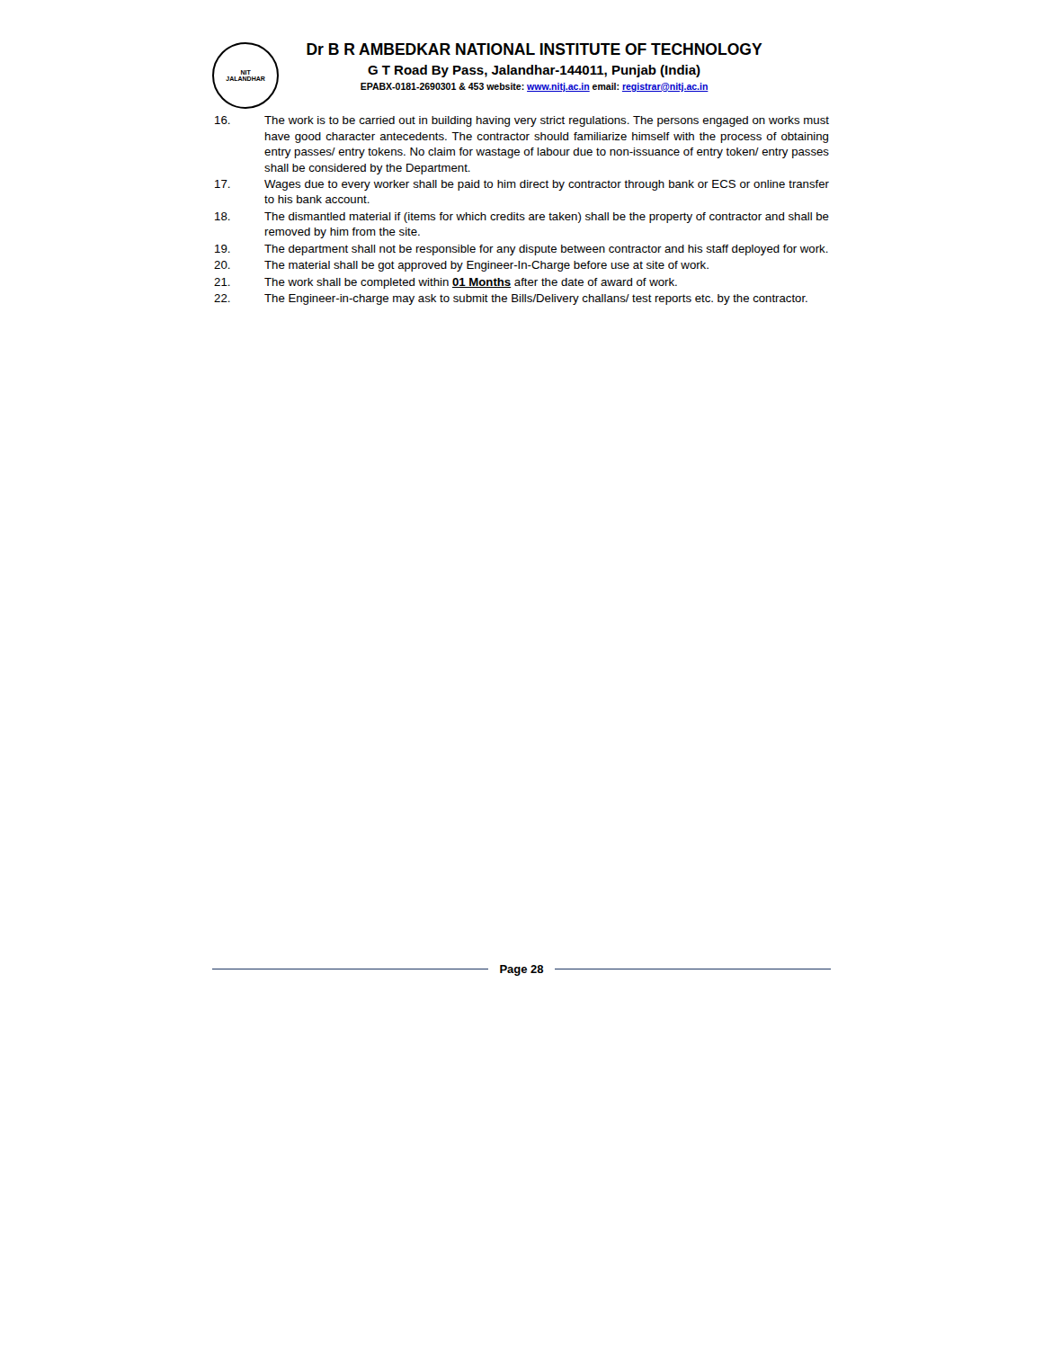NIT
JALANDHAR
Dr B R AMBEDKAR NATIONAL INSTITUTE OF TECHNOLOGY
G T Road By Pass, Jalandhar-144011, Punjab (India)
EPABX-0181-2690301 & 453 website: www.nitj.ac.in email: registrar@nitj.ac.in
The work is to be carried out in building having very strict regulations. The persons engaged on works must have good character antecedents. The contractor should familiarize himself with the process of obtaining entry passes/ entry tokens. No claim for wastage of labour due to non-issuance of entry token/ entry passes shall be considered by the Department.
Wages due to every worker shall be paid to him direct by contractor through bank or ECS or online transfer to his bank account.
The dismantled material if (items for which credits are taken) shall be the property of contractor and shall be removed by him from the site.
The department shall not be responsible for any dispute between contractor and his staff deployed for work.
The material shall be got approved by Engineer-In-Charge before use at site of work.
The work shall be completed within 01 Months after the date of award of work.
The Engineer-in-charge may ask to submit the Bills/Delivery challans/ test reports etc. by the contractor.
Page 28